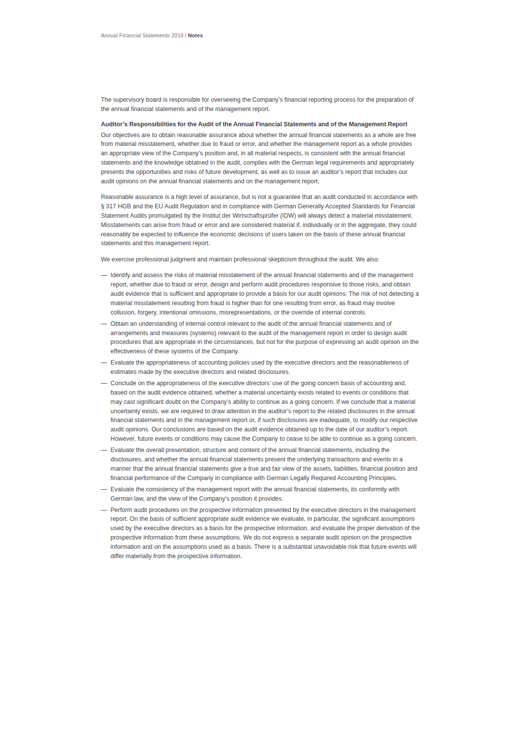Annual Financial Statements 2019 / Notes
The supervisory board is responsible for overseeing the Company’s financial reporting process for the preparation of the annual financial statements and of the management report.
Auditor’s Responsibilities for the Audit of the Annual Financial Statements and of the Management Report
Our objectives are to obtain reasonable assurance about whether the annual financial statements as a whole are free from material misstatement, whether due to fraud or error, and whether the management report as a whole provides an appropriate view of the Company’s position and, in all material respects, is consistent with the annual financial statements and the knowledge obtained in the audit, complies with the German legal requirements and appropriately presents the opportunities and risks of future development, as well as to issue an auditor’s report that includes our audit opinions on the annual financial statements and on the management report.
Reasonable assurance is a high level of assurance, but is not a guarantee that an audit conducted in accordance with § 317 HGB and the EU Audit Regulation and in compliance with German Generally Accepted Standards for Financial Statement Audits promulgated by the Institut der Wirtschaftsprüfer (IDW) will always detect a material misstatement. Misstatements can arise from fraud or error and are considered material if, individually or in the aggregate, they could reasonably be expected to influence the economic decisions of users taken on the basis of these annual financial statements and this management report.
We exercise professional judgment and maintain professional skepticism throughout the audit. We also:
Identify and assess the risks of material misstatement of the annual financial statements and of the management report, whether due to fraud or error, design and perform audit procedures responsive to those risks, and obtain audit evidence that is sufficient and appropriate to provide a basis for our audit opinions. The risk of not detecting a material misstatement resulting from fraud is higher than for one resulting from error, as fraud may involve collusion, forgery, intentional omissions, misrepresentations, or the override of internal controls.
Obtain an understanding of internal control relevant to the audit of the annual financial statements and of arrangements and measures (systems) relevant to the audit of the management report in order to design audit procedures that are appropriate in the circumstances, but not for the purpose of expressing an audit opinion on the effectiveness of these systems of the Company.
Evaluate the appropriateness of accounting policies used by the executive directors and the reasonableness of estimates made by the executive directors and related disclosures.
Conclude on the appropriateness of the executive directors’ use of the going concern basis of accounting and, based on the audit evidence obtained, whether a material uncertainty exists related to events or conditions that may cast significant doubt on the Company’s ability to continue as a going concern. If we conclude that a material uncertainty exists, we are required to draw attention in the auditor’s report to the related disclosures in the annual financial statements and in the management report or, if such disclosures are inadequate, to modify our respective audit opinions. Our conclusions are based on the audit evidence obtained up to the date of our auditor’s report. However, future events or conditions may cause the Company to cease to be able to continue as a going concern.
Evaluate the overall presentation, structure and content of the annual financial statements, including the disclosures, and whether the annual financial statements present the underlying transactions and events in a manner that the annual financial statements give a true and fair view of the assets, liabilities, financial position and financial performance of the Company in compliance with German Legally Required Accounting Principles.
Evaluate the consistency of the management report with the annual financial statements, its conformity with German law, and the view of the Company’s position it provides.
Perform audit procedures on the prospective information presented by the executive directors in the management report. On the basis of sufficient appropriate audit evidence we evaluate, in particular, the significant assumptions used by the executive directors as a basis for the prospective information, and evaluate the proper derivation of the prospective information from these assumptions. We do not express a separate audit opinion on the prospective information and on the assumptions used as a basis. There is a substantial unavoidable risk that future events will differ materially from the prospective information.